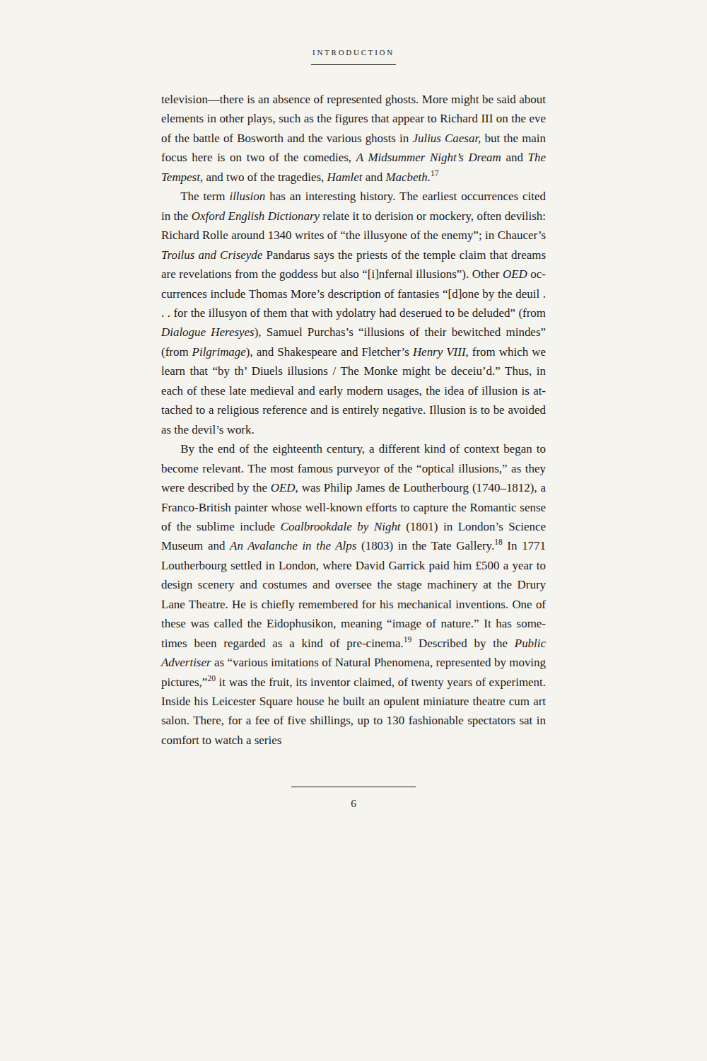Introduction
television—there is an absence of represented ghosts. More might be said about elements in other plays, such as the figures that appear to Richard III on the eve of the battle of Bosworth and the various ghosts in Julius Caesar, but the main focus here is on two of the comedies, A Midsummer Night’s Dream and The Tempest, and two of the tragedies, Hamlet and Macbeth.17
The term illusion has an interesting history. The earliest occurrences cited in the Oxford English Dictionary relate it to derision or mockery, often devilish: Richard Rolle around 1340 writes of “the illusyone of the enemy”; in Chaucer’s Troilus and Criseyde Pandarus says the priests of the temple claim that dreams are revelations from the goddess but also “[i]nfernal illusions”). Other OED occurrences include Thomas More’s description of fantasies “[d]one by the deuil . . . for the illusyon of them that with ydolatry had deserued to be deluded” (from Dialogue Heresyes), Samuel Purchas’s “illusions of their bewitched mindes” (from Pilgrimage), and Shakespeare and Fletcher’s Henry VIII, from which we learn that “by th’ Diuels illusions / The Monke might be deceiu’d.” Thus, in each of these late medieval and early modern usages, the idea of illusion is attached to a religious reference and is entirely negative. Illusion is to be avoided as the devil’s work.
By the end of the eighteenth century, a different kind of context began to become relevant. The most famous purveyor of the “optical illusions,” as they were described by the OED, was Philip James de Loutherbourg (1740–1812), a Franco-British painter whose well-known efforts to capture the Romantic sense of the sublime include Coalbrookdale by Night (1801) in London’s Science Museum and An Avalanche in the Alps (1803) in the Tate Gallery.18 In 1771 Loutherbourg settled in London, where David Garrick paid him £500 a year to design scenery and costumes and oversee the stage machinery at the Drury Lane Theatre. He is chiefly remembered for his mechanical inventions. One of these was called the Eidophusikon, meaning “image of nature.” It has sometimes been regarded as a kind of pre-cinema.19 Described by the Public Advertiser as “various imitations of Natural Phenomena, represented by moving pictures,”20 it was the fruit, its inventor claimed, of twenty years of experiment. Inside his Leicester Square house he built an opulent miniature theatre cum art salon. There, for a fee of five shillings, up to 130 fashionable spectators sat in comfort to watch a series
6